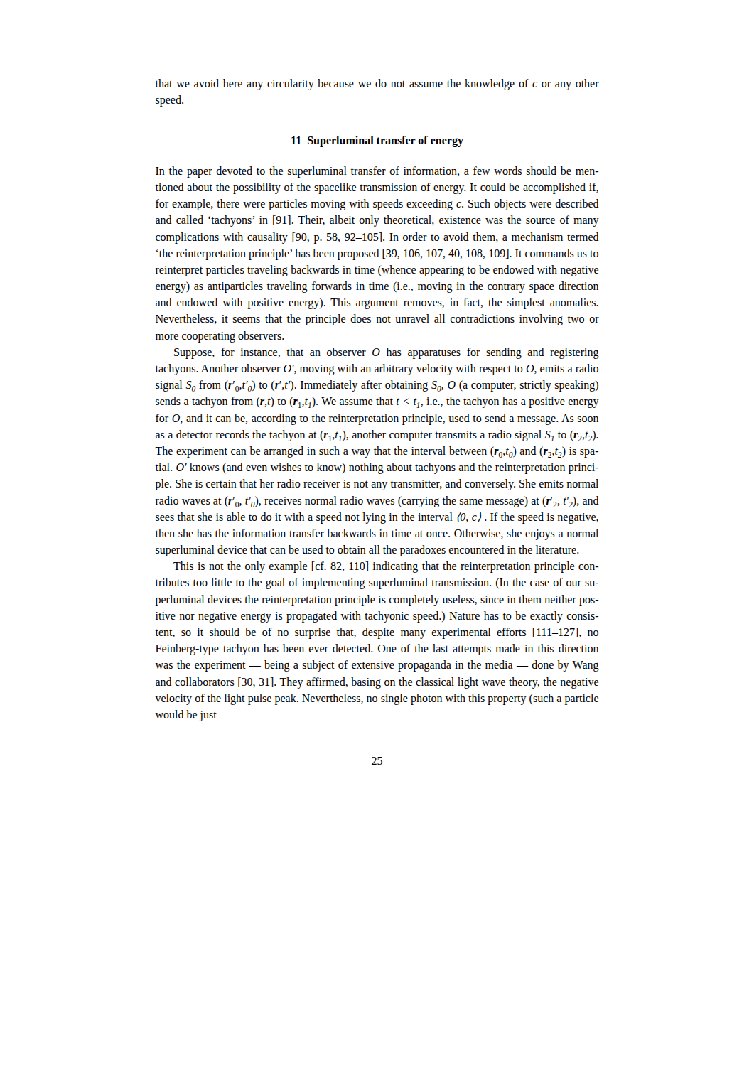that we avoid here any circularity because we do not assume the knowledge of c or any other speed.
11 Superluminal transfer of energy
In the paper devoted to the superluminal transfer of information, a few words should be mentioned about the possibility of the spacelike transmission of energy. It could be accomplished if, for example, there were particles moving with speeds exceeding c. Such objects were described and called ‘tachyons’ in [91]. Their, albeit only theoretical, existence was the source of many complications with causality [90, p. 58, 92–105]. In order to avoid them, a mechanism termed ‘the reinterpretation principle’ has been proposed [39, 106, 107, 40, 108, 109]. It commands us to reinterpret particles traveling backwards in time (whence appearing to be endowed with negative energy) as antiparticles traveling forwards in time (i.e., moving in the contrary space direction and endowed with positive energy). This argument removes, in fact, the simplest anomalies. Nevertheless, it seems that the principle does not unravel all contradictions involving two or more cooperating observers.
Suppose, for instance, that an observer O has apparatuses for sending and registering tachyons. Another observer O′, moving with an arbitrary velocity with respect to O, emits a radio signal S0 from (r′0,t′0) to (r′,t′). Immediately after obtaining S0, O (a computer, strictly speaking) sends a tachyon from (r,t) to (r1,t1). We assume that t < t1, i.e., the tachyon has a positive energy for O, and it can be, according to the reinterpretation principle, used to send a message. As soon as a detector records the tachyon at (r1,t1), another computer transmits a radio signal S1 to (r2,t2). The experiment can be arranged in such a way that the interval between (r0,t0) and (r2,t2) is spatial. O′ knows (and even wishes to know) nothing about tachyons and the reinterpretation principle. She is certain that her radio receiver is not any transmitter, and conversely. She emits normal radio waves at (r′0, t′0), receives normal radio waves (carrying the same message) at (r′2, t′2), and sees that she is able to do it with a speed not lying in the interval ⟨0, c⟩ . If the speed is negative, then she has the information transfer backwards in time at once. Otherwise, she enjoys a normal superluminal device that can be used to obtain all the paradoxes encountered in the literature.
This is not the only example [cf. 82, 110] indicating that the reinterpretation principle contributes too little to the goal of implementing superluminal transmission. (In the case of our superluminal devices the reinterpretation principle is completely useless, since in them neither positive nor negative energy is propagated with tachyonic speed.) Nature has to be exactly consistent, so it should be of no surprise that, despite many experimental efforts [111–127], no Feinberg-type tachyon has been ever detected. One of the last attempts made in this direction was the experiment — being a subject of extensive propaganda in the media — done by Wang and collaborators [30, 31]. They affirmed, basing on the classical light wave theory, the negative velocity of the light pulse peak. Nevertheless, no single photon with this property (such a particle would be just
25